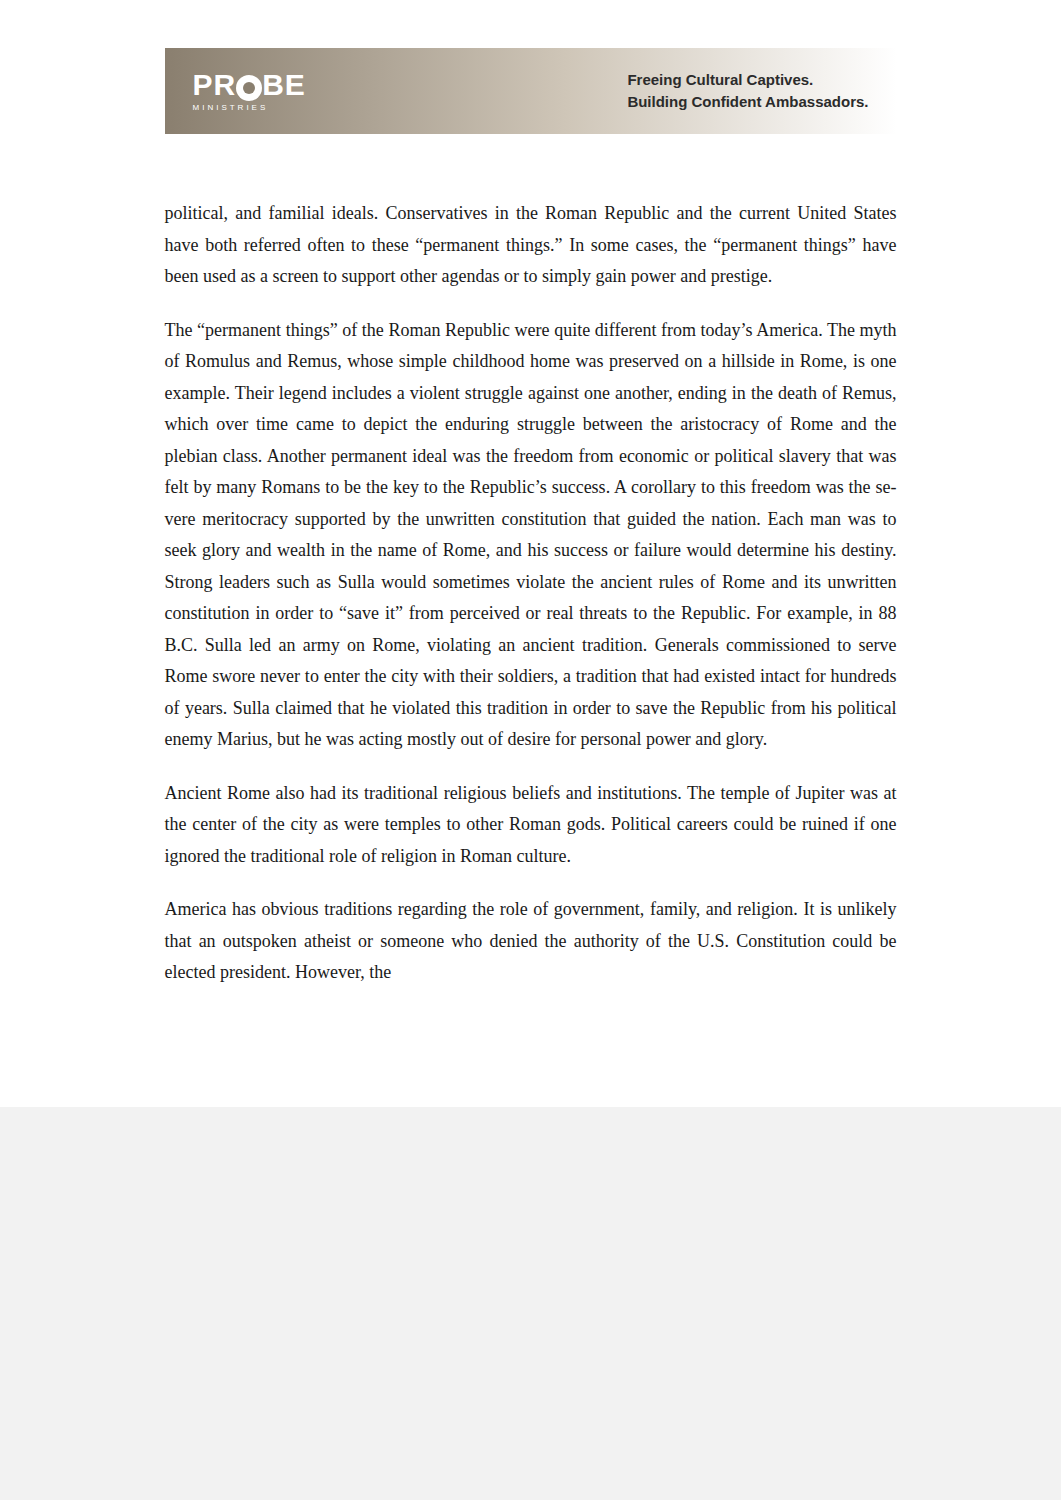PR BE Ministries
Freeing Cultural Captives.
Building Confident Ambassadors.
political, and familial ideals. Conservatives in the Roman Republic and the current United States have both referred often to these “permanent things.” In some cases, the “permanent things” have been used as a screen to support other agendas or to simply gain power and prestige.
The “permanent things” of the Roman Republic were quite different from today’s America. The myth of Romulus and Remus, whose simple childhood home was preserved on a hillside in Rome, is one example. Their legend includes a violent struggle against one another, ending in the death of Remus, which over time came to depict the enduring struggle between the aristocracy of Rome and the plebian class. Another permanent ideal was the freedom from economic or political slavery that was felt by many Romans to be the key to the Republic’s success. A corollary to this freedom was the severe meritocracy supported by the unwritten constitution that guided the nation. Each man was to seek glory and wealth in the name of Rome, and his success or failure would determine his destiny. Strong leaders such as Sulla would sometimes violate the ancient rules of Rome and its unwritten constitution in order to “save it” from perceived or real threats to the Republic. For example, in 88 B.C. Sulla led an army on Rome, violating an ancient tradition. Generals commissioned to serve Rome swore never to enter the city with their soldiers, a tradition that had existed intact for hundreds of years. Sulla claimed that he violated this tradition in order to save the Republic from his political enemy Marius, but he was acting mostly out of desire for personal power and glory.
Ancient Rome also had its traditional religious beliefs and institutions. The temple of Jupiter was at the center of the city as were temples to other Roman gods. Political careers could be ruined if one ignored the traditional role of religion in Roman culture.
America has obvious traditions regarding the role of government, family, and religion. It is unlikely that an outspoken atheist or someone who denied the authority of the U.S. Constitution could be elected president. However, the